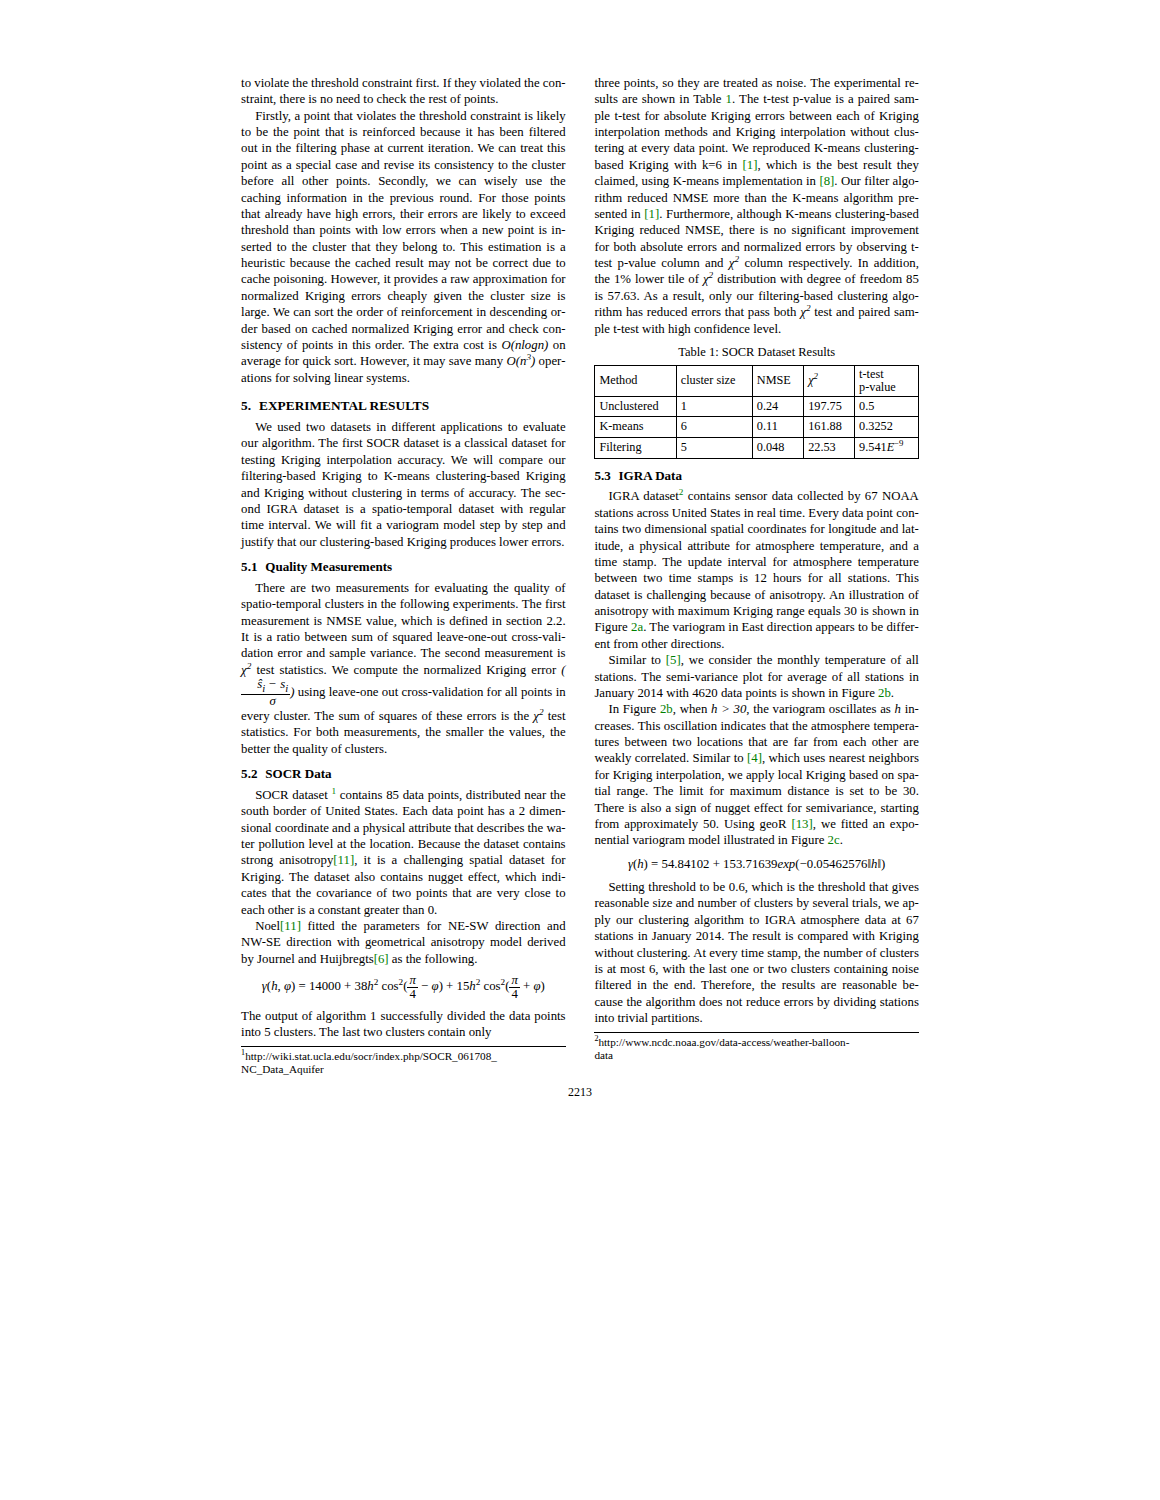to violate the threshold constraint first. If they violated the constraint, there is no need to check the rest of points.
Firstly, a point that violates the threshold constraint is likely to be the point that is reinforced because it has been filtered out in the filtering phase at current iteration. We can treat this point as a special case and revise its consistency to the cluster before all other points. Secondly, we can wisely use the caching information in the previous round. For those points that already have high errors, their errors are likely to exceed threshold than points with low errors when a new point is inserted to the cluster that they belong to. This estimation is a heuristic because the cached result may not be correct due to cache poisoning. However, it provides a raw approximation for normalized Kriging errors cheaply given the cluster size is large. We can sort the order of reinforcement in descending order based on cached normalized Kriging error and check consistency of points in this order. The extra cost is O(nlogn) on average for quick sort. However, it may save many O(n3) operations for solving linear systems.
5. EXPERIMENTAL RESULTS
We used two datasets in different applications to evaluate our algorithm. The first SOCR dataset is a classical dataset for testing Kriging interpolation accuracy. We will compare our filtering-based Kriging to K-means clustering-based Kriging and Kriging without clustering in terms of accuracy. The second IGRA dataset is a spatio-temporal dataset with regular time interval. We will fit a variogram model step by step and justify that our clustering-based Kriging produces lower errors.
5.1 Quality Measurements
There are two measurements for evaluating the quality of spatio-temporal clusters in the following experiments. The first measurement is NMSE value, which is defined in section 2.2. It is a ratio between sum of squared leave-one-out cross-validation error and sample variance. The second measurement is χ2 test statistics. We compute the normalized Kriging error (ŝi − si σ) using leave-one out cross-validation for all points in every cluster. The sum of squares of these errors is the χ2 test statistics. For both measurements, the smaller the values, the better the quality of clusters.
5.2 SOCR Data
SOCR dataset 1 contains 85 data points, distributed near the south border of United States. Each data point has a 2 dimensional coordinate and a physical attribute that describes the water pollution level at the location. Because the dataset contains strong anisotropy[11], it is a challenging spatial dataset for Kriging. The dataset also contains nugget effect, which indicates that the covariance of two points that are very close to each other is a constant greater than 0.
Noel[11] fitted the parameters for NE-SW direction and NW-SE direction with geometrical anisotropy model derived by Journel and Huijbregts[6] as the following.
γ(h, φ) = 14000 + 38h2 cos2(π 4 − φ) + 15h2 cos2(π 4 + φ)
The output of algorithm 1 successfully divided the data points into 5 clusters. The last two clusters contain only
1http://wiki.stat.ucla.edu/socr/index.php/SOCR_061708_
NC_Data_Aquifer
three points, so they are treated as noise. The experimental results are shown in Table 1. The t-test p-value is a paired sample t-test for absolute Kriging errors between each of Kriging interpolation methods and Kriging interpolation without clustering at every data point. We reproduced K-means clustering-based Kriging with k=6 in [1], which is the best result they claimed, using K-means implementation in [8]. Our filter algorithm reduced NMSE more than the K-means algorithm presented in [1]. Furthermore, although K-means clustering-based Kriging reduced NMSE, there is no significant improvement for both absolute errors and normalized errors by observing t-test p-value column and χ2 column respectively. In addition, the 1% lower tile of χ2 distribution with degree of freedom 85 is 57.63. As a result, only our filtering-based clustering algorithm has reduced errors that pass both χ2 test and paired sample t-test with high confidence level.
Table 1: SOCR Dataset Results
| Method | cluster size | NMSE | χ 2 | t-test p-value |
| --- | --- | --- | --- | --- |
| Unclustered | 1 | 0.24 | 197.75 | 0.5 |
| K-means | 6 | 0.11 | 161.88 | 0.3252 |
| Filtering | 5 | 0.048 | 22.53 | 9.541 E −9 |
5.3 IGRA Data
IGRA dataset2 contains sensor data collected by 67 NOAA stations across United States in real time. Every data point contains two dimensional spatial coordinates for longitude and latitude, a physical attribute for atmosphere temperature, and a time stamp. The update interval for atmosphere temperature between two time stamps is 12 hours for all stations. This dataset is challenging because of anisotropy. An illustration of anisotropy with maximum Kriging range equals 30 is shown in Figure 2a. The variogram in East direction appears to be different from other directions.
Similar to [5], we consider the monthly temperature of all stations. The semi-variance plot for average of all stations in January 2014 with 4620 data points is shown in Figure 2b.
In Figure 2b, when h > 30, the variogram oscillates as h increases. This oscillation indicates that the atmosphere temperatures between two locations that are far from each other are weakly correlated. Similar to [4], which uses nearest neighbors for Kriging interpolation, we apply local Kriging based on spatial range. The limit for maximum distance is set to be 30. There is also a sign of nugget effect for semivariance, starting from approximately 50. Using geoR [13], we fitted an exponential variogram model illustrated in Figure 2c.
γ(h) = 54.84102 + 153.71639exp(−0.05462576‖h‖)
Setting threshold to be 0.6, which is the threshold that gives reasonable size and number of clusters by several trials, we apply our clustering algorithm to IGRA atmosphere data at 67 stations in January 2014. The result is compared with Kriging without clustering. At every time stamp, the number of clusters is at most 6, with the last one or two clusters containing noise filtered in the end. Therefore, the results are reasonable because the algorithm does not reduce errors by dividing stations into trivial partitions.
2http://www.ncdc.noaa.gov/data-access/weather-balloon-
data
2213